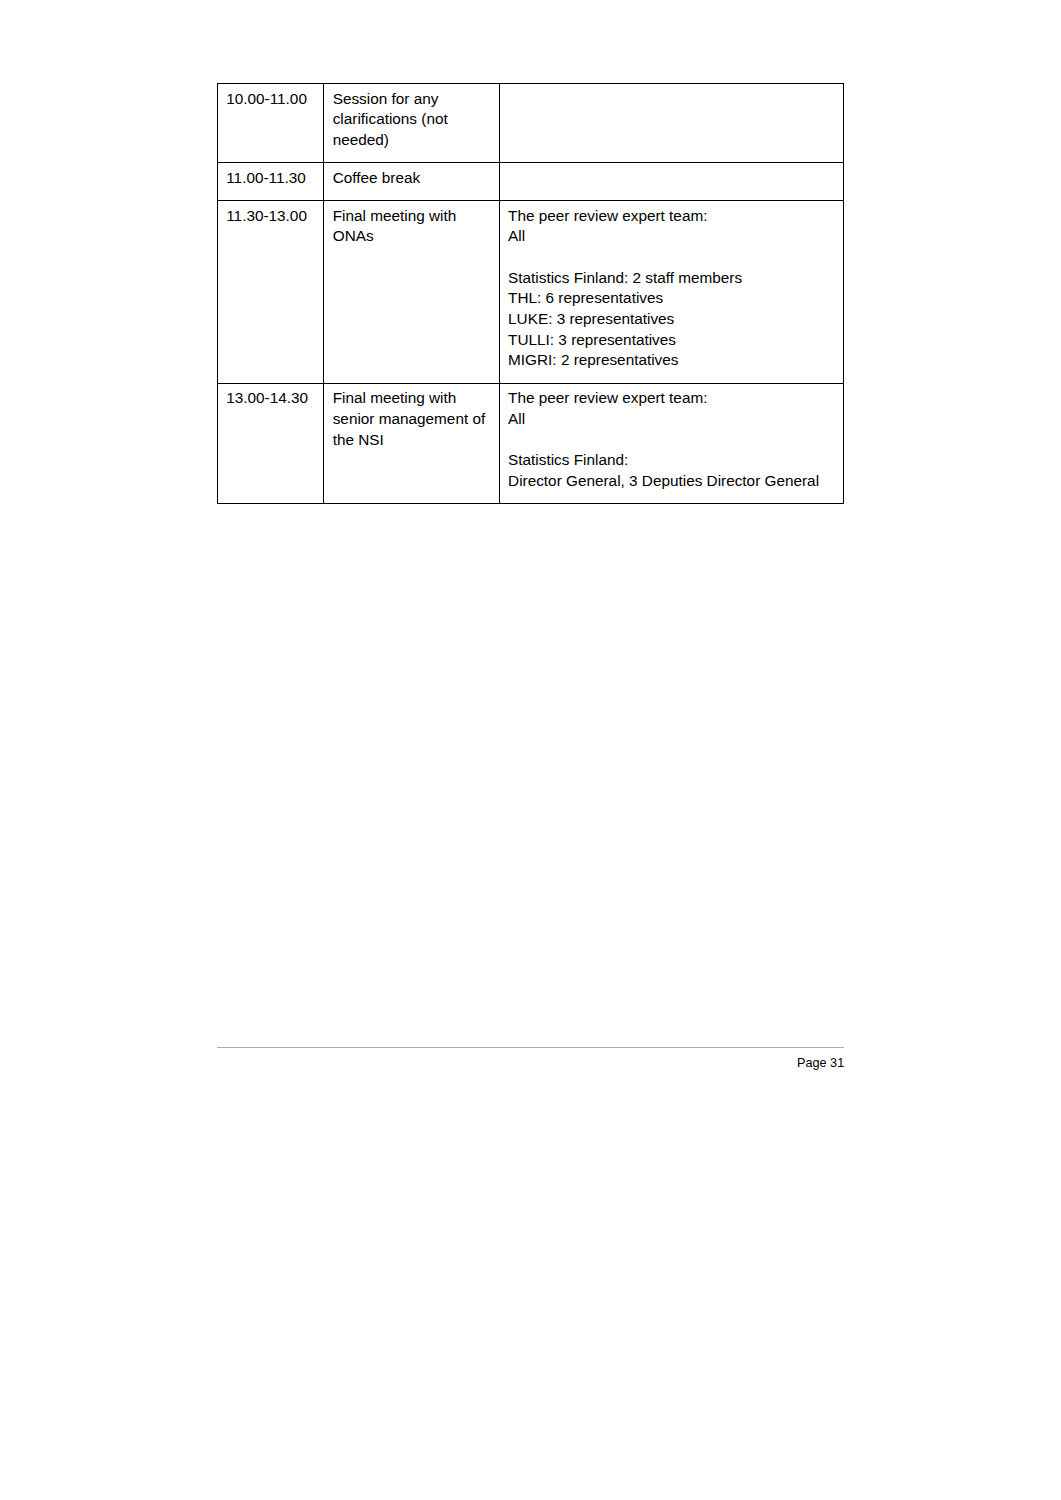| 10.00-11.00 | Session for any clarifications (not needed) | |
| 11.00-11.30 | Coffee break | |
| 11.30-13.00 | Final meeting with ONAs | The peer review expert team: All Statistics Finland: 2 staff members THL: 6 representatives LUKE: 3 representatives TULLI: 3 representatives MIGRI: 2 representatives |
| 13.00-14.30 | Final meeting with senior management of the NSI | The peer review expert team: All Statistics Finland: Director General, 3 Deputies Director General |
Page 31